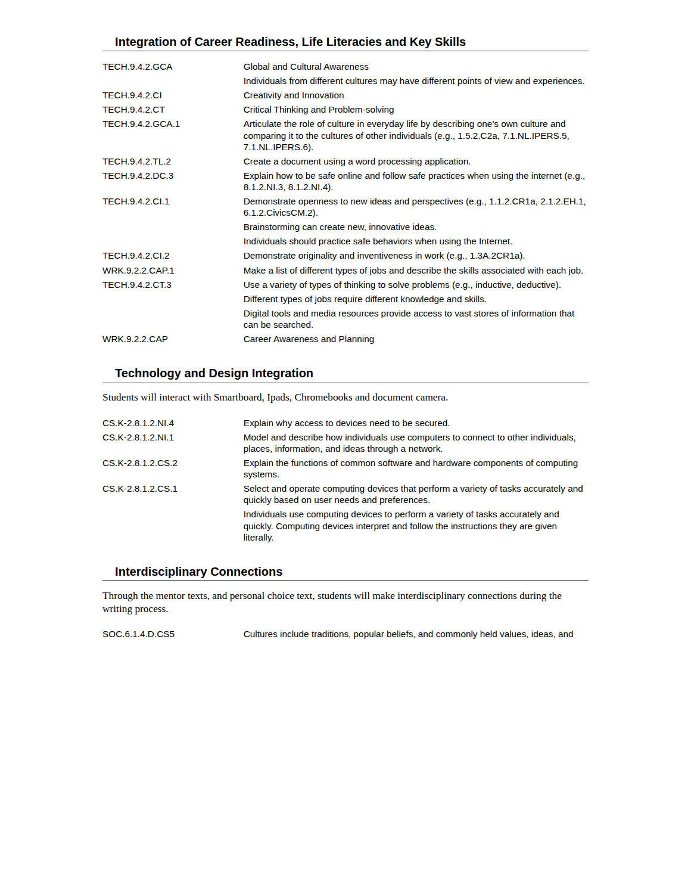Integration of Career Readiness, Life Literacies and Key Skills
| TECH.9.4.2.GCA | Global and Cultural Awareness |
| | Individuals from different cultures may have different points of view and experiences. |
| TECH.9.4.2.CI | Creativity and Innovation |
| TECH.9.4.2.CT | Critical Thinking and Problem-solving |
| TECH.9.4.2.GCA.1 | Articulate the role of culture in everyday life by describing one’s own culture and comparing it to the cultures of other individuals (e.g., 1.5.2.C2a, 7.1.NL.IPERS.5, 7.1.NL.IPERS.6). |
| TECH.9.4.2.TL.2 | Create a document using a word processing application. |
| TECH.9.4.2.DC.3 | Explain how to be safe online and follow safe practices when using the internet (e.g., 8.1.2.NI.3, 8.1.2.NI.4). |
| TECH.9.4.2.CI.1 | Demonstrate openness to new ideas and perspectives (e.g., 1.1.2.CR1a, 2.1.2.EH.1, 6.1.2.CivicsCM.2). |
| | Brainstorming can create new, innovative ideas. |
| | Individuals should practice safe behaviors when using the Internet. |
| TECH.9.4.2.CI.2 | Demonstrate originality and inventiveness in work (e.g., 1.3A.2CR1a). |
| WRK.9.2.2.CAP.1 | Make a list of different types of jobs and describe the skills associated with each job. |
| TECH.9.4.2.CT.3 | Use a variety of types of thinking to solve problems (e.g., inductive, deductive). |
| | Different types of jobs require different knowledge and skills. |
| | Digital tools and media resources provide access to vast stores of information that can be searched. |
| WRK.9.2.2.CAP | Career Awareness and Planning |
Technology and Design Integration
Students will interact with Smartboard, Ipads, Chromebooks and document camera.
| CS.K-2.8.1.2.NI.4 | Explain why access to devices need to be secured. |
| CS.K-2.8.1.2.NI.1 | Model and describe how individuals use computers to connect to other individuals, places, information, and ideas through a network. |
| CS.K-2.8.1.2.CS.2 | Explain the functions of common software and hardware components of computing systems. |
| CS.K-2.8.1.2.CS.1 | Select and operate computing devices that perform a variety of tasks accurately and quickly based on user needs and preferences. |
| | Individuals use computing devices to perform a variety of tasks accurately and quickly. Computing devices interpret and follow the instructions they are given literally. |
Interdisciplinary Connections
Through the mentor texts, and personal choice text, students will make interdisciplinary connections during the writing process.
| SOC.6.1.4.D.CS5 | Cultures include traditions, popular beliefs, and commonly held values, ideas, and |